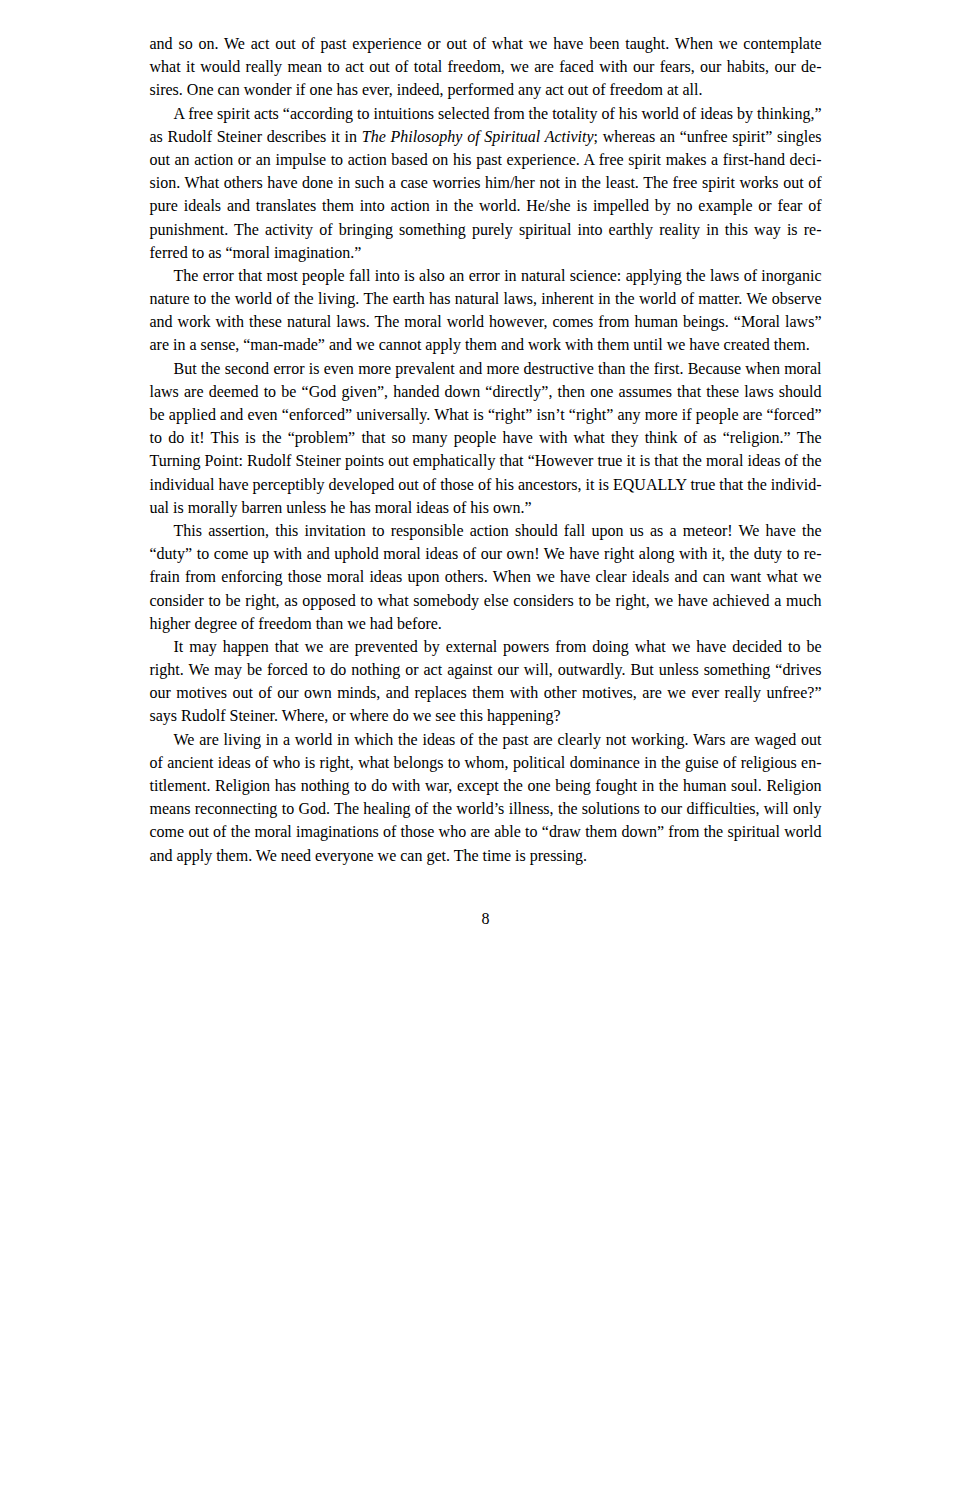and so on. We act out of past experience or out of what we have been taught. When we contemplate what it would really mean to act out of total freedom, we are faced with our fears, our habits, our desires. One can wonder if one has ever, indeed, performed any act out of freedom at all.
A free spirit acts “according to intuitions selected from the totality of his world of ideas by thinking,” as Rudolf Steiner describes it in The Philosophy of Spiritual Activity; whereas an “unfree spirit” singles out an action or an impulse to action based on his past experience. A free spirit makes a first-hand decision. What others have done in such a case worries him/her not in the least. The free spirit works out of pure ideals and translates them into action in the world. He/she is impelled by no example or fear of punishment. The activity of bringing something purely spiritual into earthly reality in this way is referred to as “moral imagination.”
The error that most people fall into is also an error in natural science: applying the laws of inorganic nature to the world of the living. The earth has natural laws, inherent in the world of matter. We observe and work with these natural laws. The moral world however, comes from human beings. “Moral laws” are in a sense, “man-made” and we cannot apply them and work with them until we have created them.
But the second error is even more prevalent and more destructive than the first. Because when moral laws are deemed to be “God given”, handed down “directly”, then one assumes that these laws should be applied and even “enforced” universally. What is “right” isn’t “right” any more if people are “forced” to do it! This is the “problem” that so many people have with what they think of as “religion.” The Turning Point: Rudolf Steiner points out emphatically that “However true it is that the moral ideas of the individual have perceptibly developed out of those of his ancestors, it is EQUALLY true that the individual is morally barren unless he has moral ideas of his own.”
This assertion, this invitation to responsible action should fall upon us as a meteor! We have the “duty” to come up with and uphold moral ideas of our own! We have right along with it, the duty to refrain from enforcing those moral ideas upon others. When we have clear ideals and can want what we consider to be right, as opposed to what somebody else considers to be right, we have achieved a much higher degree of freedom than we had before.
It may happen that we are prevented by external powers from doing what we have decided to be right. We may be forced to do nothing or act against our will, outwardly. But unless something “drives our motives out of our own minds, and replaces them with other motives, are we ever really unfree?” says Rudolf Steiner. Where, or where do we see this happening?
We are living in a world in which the ideas of the past are clearly not working. Wars are waged out of ancient ideas of who is right, what belongs to whom, political dominance in the guise of religious entitlement. Religion has nothing to do with war, except the one being fought in the human soul. Religion means reconnecting to God. The healing of the world’s illness, the solutions to our difficulties, will only come out of the moral imaginations of those who are able to “draw them down” from the spiritual world and apply them. We need everyone we can get. The time is pressing.
8